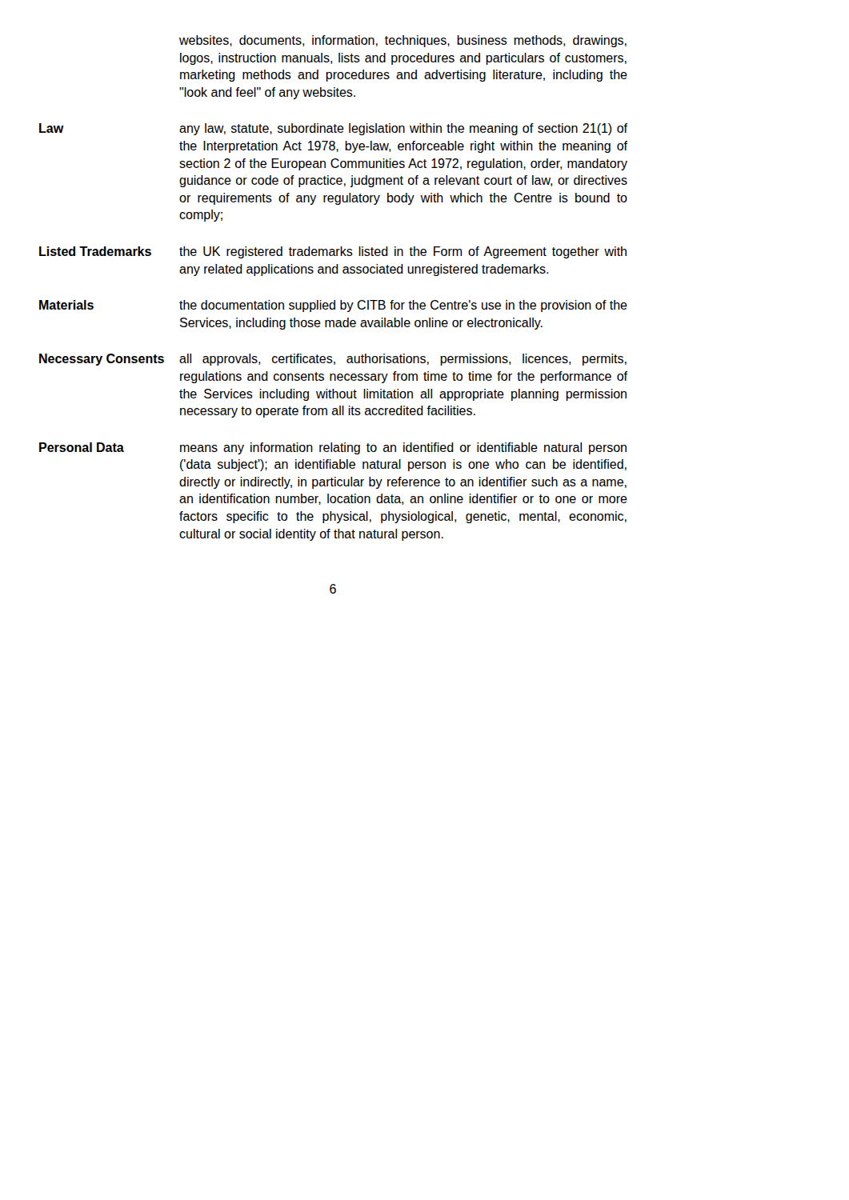websites, documents, information, techniques, business methods, drawings, logos, instruction manuals, lists and procedures and particulars of customers, marketing methods and procedures and advertising literature, including the "look and feel" of any websites.
Law
any law, statute, subordinate legislation within the meaning of section 21(1) of the Interpretation Act 1978, bye-law, enforceable right within the meaning of section 2 of the European Communities Act 1972, regulation, order, mandatory guidance or code of practice, judgment of a relevant court of law, or directives or requirements of any regulatory body with which the Centre is bound to comply;
Listed Trademarks
the UK registered trademarks listed in the Form of Agreement together with any related applications and associated unregistered trademarks.
Materials
the documentation supplied by CITB for the Centre's use in the provision of the Services, including those made available online or electronically.
Necessary Consents
all approvals, certificates, authorisations, permissions, licences, permits, regulations and consents necessary from time to time for the performance of the Services including without limitation all appropriate planning permission necessary to operate from all its accredited facilities.
Personal Data
means any information relating to an identified or identifiable natural person ('data subject'); an identifiable natural person is one who can be identified, directly or indirectly, in particular by reference to an identifier such as a name, an identification number, location data, an online identifier or to one or more factors specific to the physical, physiological, genetic, mental, economic, cultural or social identity of that natural person.
6